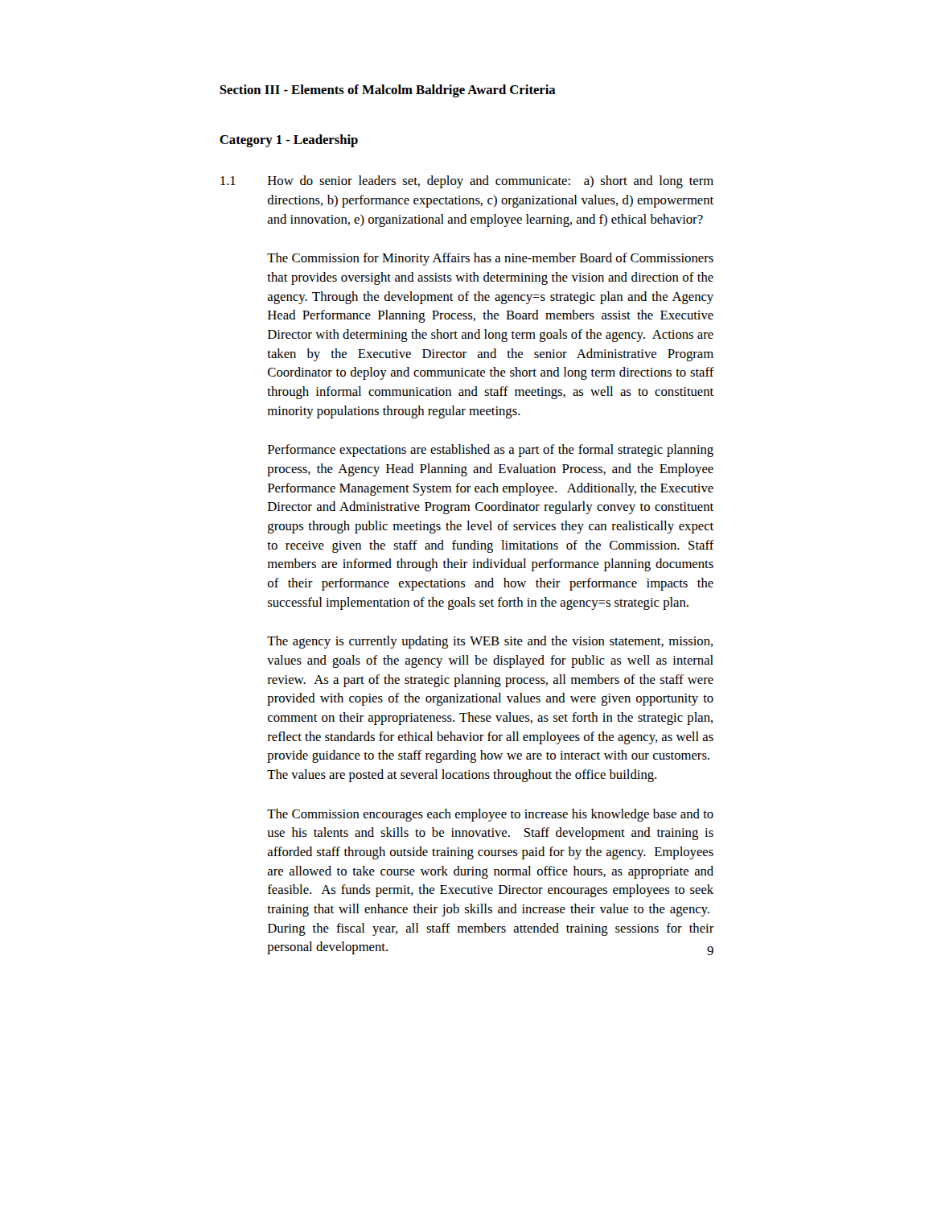Section III - Elements of Malcolm Baldrige Award Criteria
Category 1 - Leadership
1.1
How do senior leaders set, deploy and communicate: a) short and long term directions, b) performance expectations, c) organizational values, d) empowerment and innovation, e) organizational and employee learning, and f) ethical behavior?
The Commission for Minority Affairs has a nine-member Board of Commissioners that provides oversight and assists with determining the vision and direction of the agency. Through the development of the agency=s strategic plan and the Agency Head Performance Planning Process, the Board members assist the Executive Director with determining the short and long term goals of the agency. Actions are taken by the Executive Director and the senior Administrative Program Coordinator to deploy and communicate the short and long term directions to staff through informal communication and staff meetings, as well as to constituent minority populations through regular meetings.
Performance expectations are established as a part of the formal strategic planning process, the Agency Head Planning and Evaluation Process, and the Employee Performance Management System for each employee. Additionally, the Executive Director and Administrative Program Coordinator regularly convey to constituent groups through public meetings the level of services they can realistically expect to receive given the staff and funding limitations of the Commission. Staff members are informed through their individual performance planning documents of their performance expectations and how their performance impacts the successful implementation of the goals set forth in the agency=s strategic plan.
The agency is currently updating its WEB site and the vision statement, mission, values and goals of the agency will be displayed for public as well as internal review. As a part of the strategic planning process, all members of the staff were provided with copies of the organizational values and were given opportunity to comment on their appropriateness. These values, as set forth in the strategic plan, reflect the standards for ethical behavior for all employees of the agency, as well as provide guidance to the staff regarding how we are to interact with our customers. The values are posted at several locations throughout the office building.
The Commission encourages each employee to increase his knowledge base and to use his talents and skills to be innovative. Staff development and training is afforded staff through outside training courses paid for by the agency. Employees are allowed to take course work during normal office hours, as appropriate and feasible. As funds permit, the Executive Director encourages employees to seek training that will enhance their job skills and increase their value to the agency. During the fiscal year, all staff members attended training sessions for their personal development.
9